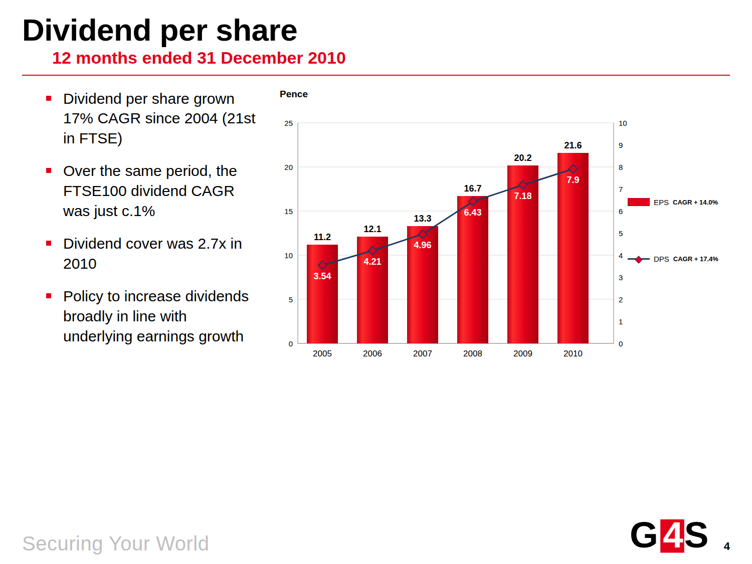Dividend per share
12 months ended 31 December 2010
Dividend per share grown 17% CAGR since 2004 (21st in FTSE)
Over the same period, the FTSE100 dividend CAGR was just c.1%
Dividend cover was 2.7x in 2010
Policy to increase dividends broadly in line with underlying earnings growth
Pence
25 20 15 10 5 0 10 9 8 7 6 5 4 3 2 1 0 11.2 12.1 13.3 16.7 20.2 21.6 3.54 4.21 4.96 6.43 7.18 7.9 2005 2006 2007 2008 2009 2010
EPS CAGR + 14.0%
DPS CAGR + 17.4%
Securing Your World
G S 4
4